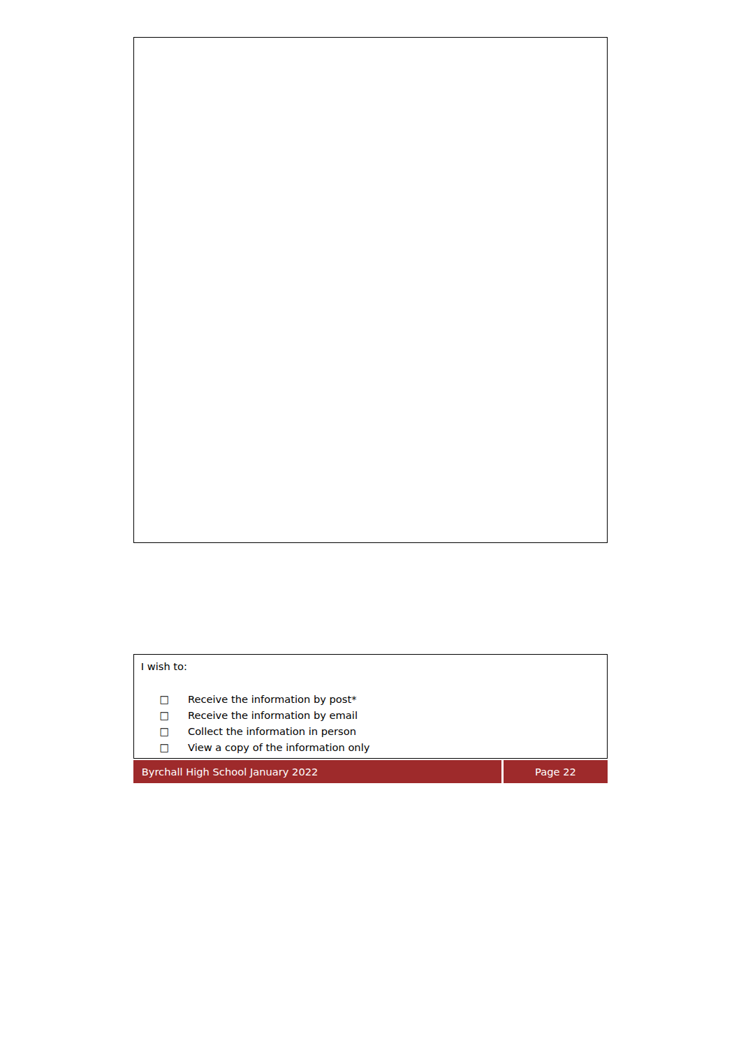I wish to:
Receive the information by post*
Receive the information by email
Collect the information in person
View a copy of the information only
Byrchall High School January 2022
Page 22